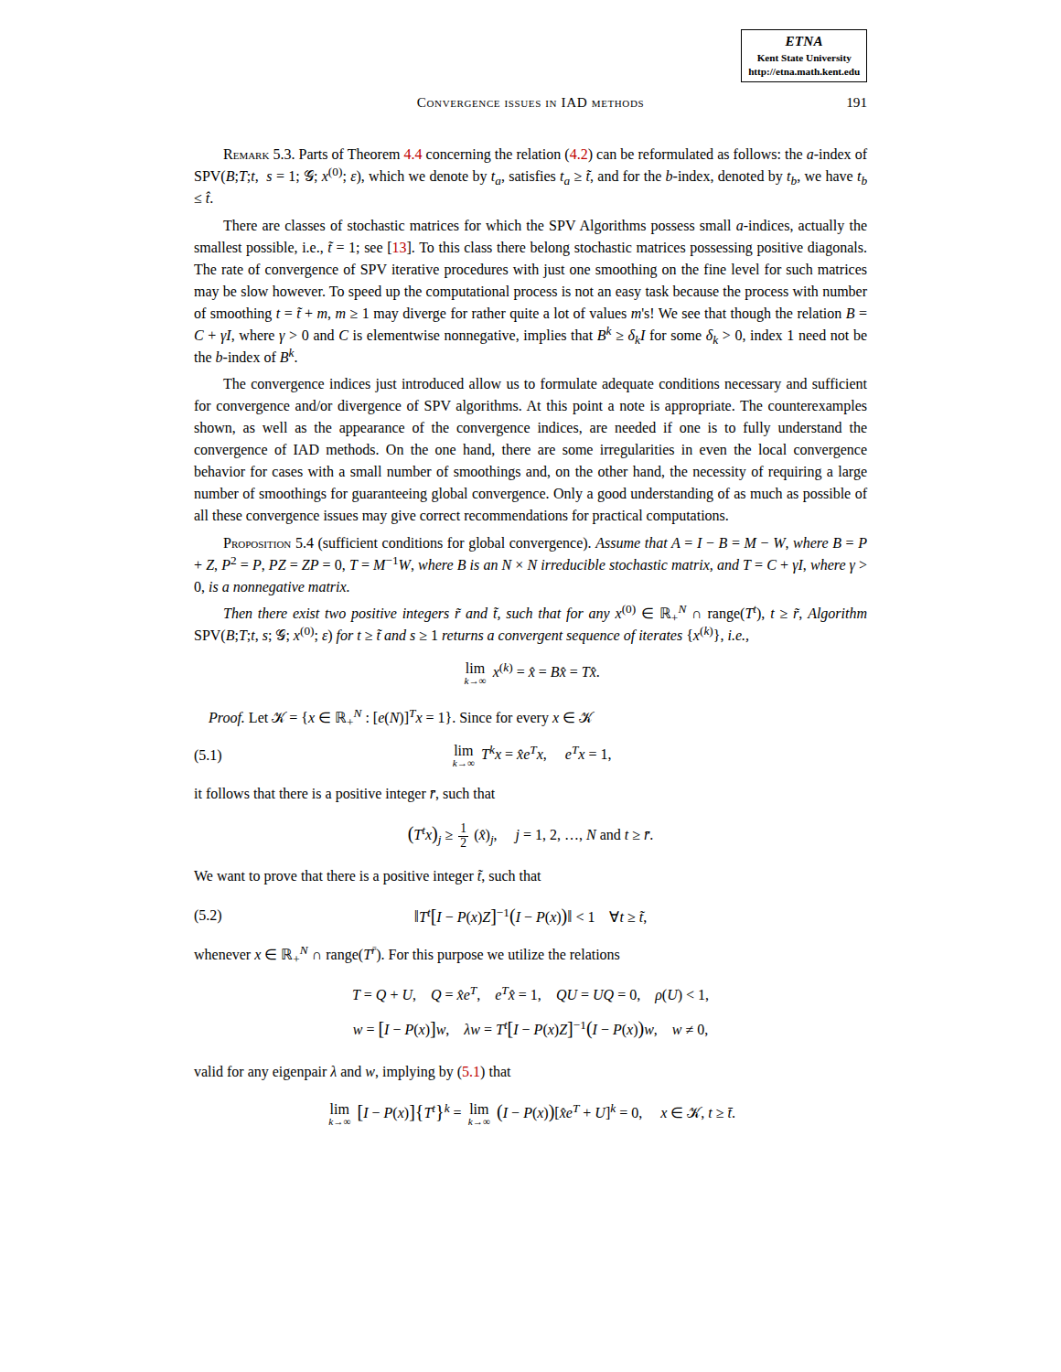ETNA
Kent State University
http://etna.math.kent.edu
Convergence issues in IAD methods 191
Remark 5.3. Parts of Theorem 4.4 concerning the relation (4.2) can be reformulated as follows: the a-index of SPV(B;T;t, s = 1; 𝒢; x(0); ε), which we denote by ta, satisfies ta ≥ t̃, and for the b-index, denoted by tb, we have tb ≤ t̂.
There are classes of stochastic matrices for which the SPV Algorithms possess small a-indices, actually the smallest possible, i.e., t̃ = 1; see [13]. To this class there belong stochastic matrices possessing positive diagonals. The rate of convergence of SPV iterative procedures with just one smoothing on the fine level for such matrices may be slow however. To speed up the computational process is not an easy task because the process with number of smoothing t = t̃ + m, m ≥ 1 may diverge for rather quite a lot of values m's! We see that though the relation B = C + γI, where γ > 0 and C is elementwise nonnegative, implies that Bk ≥ δkI for some δk > 0, index 1 need not be the b-index of Bk.
The convergence indices just introduced allow us to formulate adequate conditions necessary and sufficient for convergence and/or divergence of SPV algorithms. At this point a note is appropriate. The counterexamples shown, as well as the appearance of the convergence indices, are needed if one is to fully understand the convergence of IAD methods. On the one hand, there are some irregularities in even the local convergence behavior for cases with a small number of smoothings and, on the other hand, the necessity of requiring a large number of smoothings for guaranteeing global convergence. Only a good understanding of as much as possible of all these convergence issues may give correct recommendations for practical computations.
Proposition 5.4 (sufficient conditions for global convergence). Assume that A = I − B = M − W, where B = P + Z, P2 = P, PZ = ZP = 0, T = M−1W, where B is an N × N irreducible stochastic matrix, and T = C + γI, where γ > 0, is a nonnegative matrix.
Then there exist two positive integers r̃ and t̃, such that for any x(0) ∈ ℝ+N ∩ range(Tt), t ≥ r̃, Algorithm SPV(B;T;t, s; 𝒢; x(0); ε) for t ≥ t̃ and s ≥ 1 returns a convergent sequence of iterates {x(k)}, i.e.,
lim k→∞ x(k) = x̂ = Bx̂ = Tx̂.
Proof. Let 𝒦 = {x ∈ ℝ+N : [e(N)]Tx = 1}. Since for every x ∈ 𝒦
(5.1) lim k→∞ Tkx = x̂eTx, eTx = 1,
it follows that there is a positive integer r̄, such that
(Ttx)j ≥ 12 (x̂)j, j = 1, 2, …, N and t ≥ r̄.
We want to prove that there is a positive integer t̃, such that
(5.2) ‖Tt[I − P(x)Z]−1(I − P(x))‖ < 1 ∀t ≥ t̃,
whenever x ∈ ℝ+N ∩ range(Tr̄). For this purpose we utilize the relations
T = Q + U, Q = x̂eT, eTx̂ = 1, QU = UQ = 0, ρ(U) < 1,
w = [I − P(x)] w, λw = Tt[I − P(x)Z]−1(I − P(x)) w, w ≠ 0,
valid for any eigenpair λ and w, implying by (5.1) that
lim k→∞ [I − P(x)]{Tt}k = lim k→∞ (I − P(x))[x̂eT + U]k = 0, x ∈ 𝒦, t ≥ t̄.